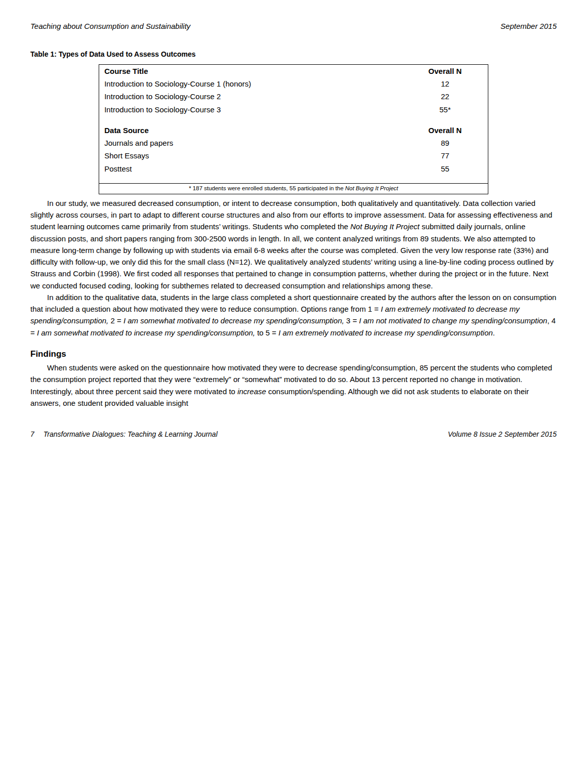Teaching about Consumption and Sustainability
September 2015
Table 1: Types of Data Used to Assess Outcomes
| Course Title | Overall N |
| Introduction to Sociology-Course 1 (honors) | 12 |
| Introduction to Sociology-Course 2 | 22 |
| Introduction to Sociology-Course 3 | 55* |
| Data Source | Overall N |
| Journals and papers | 89 |
| Short Essays | 77 |
| Posttest | 55 |
| * 187 students were enrolled students, 55 participated in the Not Buying It Project |
In our study, we measured decreased consumption, or intent to decrease consumption, both qualitatively and quantitatively. Data collection varied slightly across courses, in part to adapt to different course structures and also from our efforts to improve assessment. Data for assessing effectiveness and student learning outcomes came primarily from students’ writings. Students who completed the Not Buying It Project submitted daily journals, online discussion posts, and short papers ranging from 300-2500 words in length. In all, we content analyzed writings from 89 students. We also attempted to measure long-term change by following up with students via email 6-8 weeks after the course was completed. Given the very low response rate (33%) and difficulty with follow-up, we only did this for the small class (N=12). We qualitatively analyzed students’ writing using a line-by-line coding process outlined by Strauss and Corbin (1998). We first coded all responses that pertained to change in consumption patterns, whether during the project or in the future. Next we conducted focused coding, looking for subthemes related to decreased consumption and relationships among these.
In addition to the qualitative data, students in the large class completed a short questionnaire created by the authors after the lesson on on consumption that included a question about how motivated they were to reduce consumption. Options range from 1 = I am extremely motivated to decrease my spending/consumption, 2 = I am somewhat motivated to decrease my spending/consumption, 3 = I am not motivated to change my spending/consumption, 4 = I am somewhat motivated to increase my spending/consumption, to 5 = I am extremely motivated to increase my spending/consumption.
Findings
When students were asked on the questionnaire how motivated they were to decrease spending/consumption, 85 percent the students who completed the consumption project reported that they were “extremely” or “somewhat” motivated to do so. About 13 percent reported no change in motivation. Interestingly, about three percent said they were motivated to increase consumption/spending. Although we did not ask students to elaborate on their answers, one student provided valuable insight
7 Transformative Dialogues: Teaching & Learning Journal
Volume 8 Issue 2 September 2015